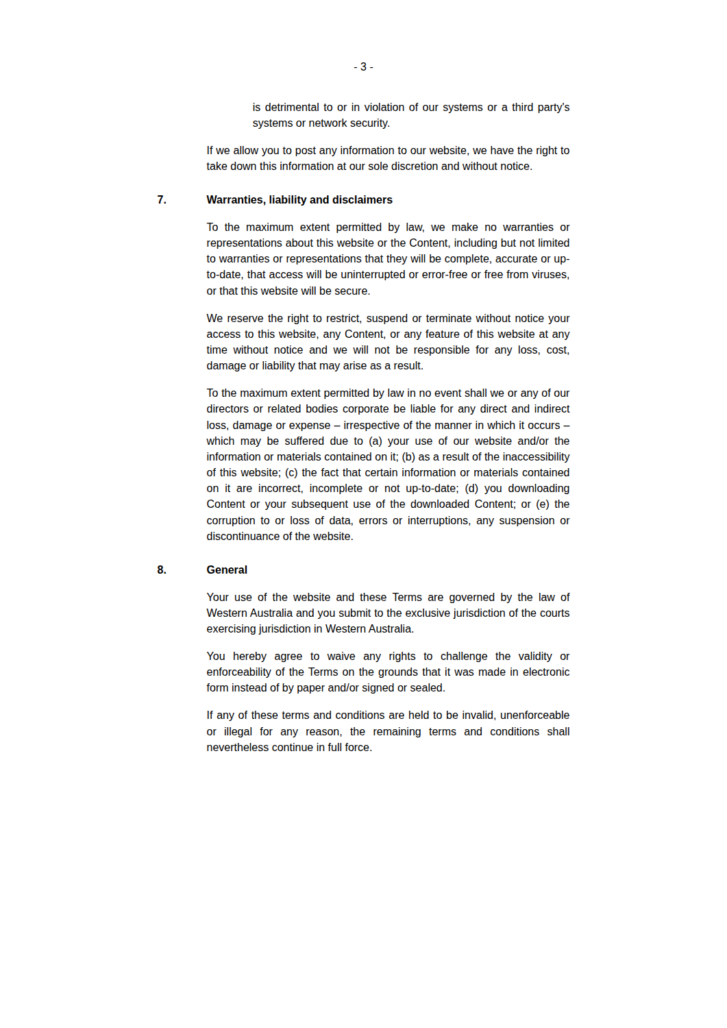- 3 -
is detrimental to or in violation of our systems or a third party's systems or network security.
If we allow you to post any information to our website, we have the right to take down this information at our sole discretion and without notice.
7. Warranties, liability and disclaimers
To the maximum extent permitted by law, we make no warranties or representations about this website or the Content, including but not limited to warranties or representations that they will be complete, accurate or up-to-date, that access will be uninterrupted or error-free or free from viruses, or that this website will be secure.
We reserve the right to restrict, suspend or terminate without notice your access to this website, any Content, or any feature of this website at any time without notice and we will not be responsible for any loss, cost, damage or liability that may arise as a result.
To the maximum extent permitted by law in no event shall we or any of our directors or related bodies corporate be liable for any direct and indirect loss, damage or expense – irrespective of the manner in which it occurs – which may be suffered due to (a) your use of our website and/or the information or materials contained on it; (b) as a result of the inaccessibility of this website; (c) the fact that certain information or materials contained on it are incorrect, incomplete or not up-to-date; (d) you downloading Content or your subsequent use of the downloaded Content; or (e) the corruption to or loss of data, errors or interruptions, any suspension or discontinuance of the website.
8. General
Your use of the website and these Terms are governed by the law of Western Australia and you submit to the exclusive jurisdiction of the courts exercising jurisdiction in Western Australia.
You hereby agree to waive any rights to challenge the validity or enforceability of the Terms on the grounds that it was made in electronic form instead of by paper and/or signed or sealed.
If any of these terms and conditions are held to be invalid, unenforceable or illegal for any reason, the remaining terms and conditions shall nevertheless continue in full force.